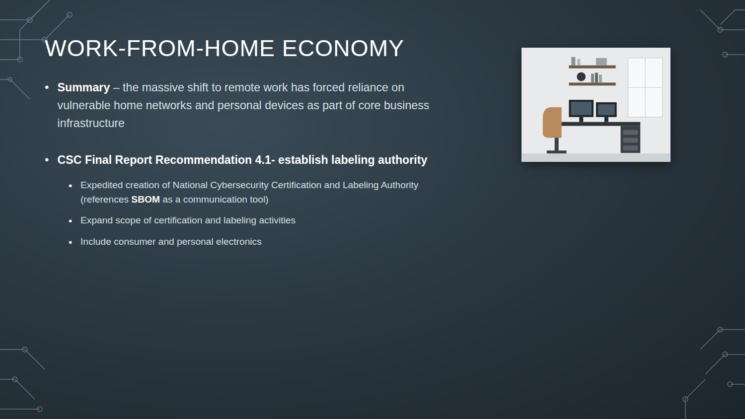Work-From-Home Economy
Summary – the massive shift to remote work has forced reliance on vulnerable home networks and personal devices as part of core business infrastructure
CSC Final Report Recommendation 4.1- establish labeling authority
Expedited creation of National Cybersecurity Certification and Labeling Authority (references SBOM as a communication tool)
Expand scope of certification and labeling activities
Include consumer and personal electronics